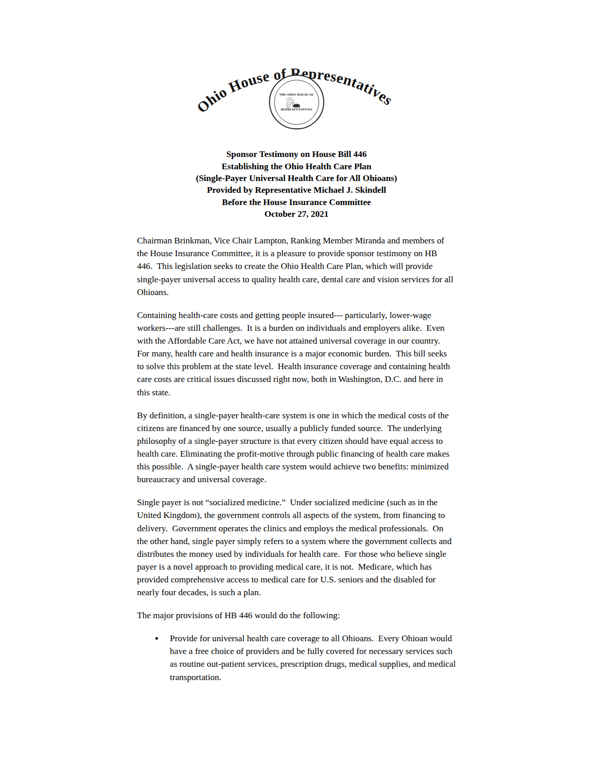Ohio House of Representatives
The Ohio House of
Representatives
Sponsor Testimony on House Bill 446
Establishing the Ohio Health Care Plan
(Single-Payer Universal Health Care for All Ohioans)
Provided by Representative Michael J. Skindell
Before the House Insurance Committee
October 27, 2021
Chairman Brinkman, Vice Chair Lampton, Ranking Member Miranda and members of the House Insurance Committee, it is a pleasure to provide sponsor testimony on HB 446. This legislation seeks to create the Ohio Health Care Plan, which will provide single-payer universal access to quality health care, dental care and vision services for all Ohioans.
Containing health-care costs and getting people insured--- particularly, lower-wage workers---are still challenges. It is a burden on individuals and employers alike. Even with the Affordable Care Act, we have not attained universal coverage in our country. For many, health care and health insurance is a major economic burden. This bill seeks to solve this problem at the state level. Health insurance coverage and containing health care costs are critical issues discussed right now, both in Washington, D.C. and here in this state.
By definition, a single-payer health-care system is one in which the medical costs of the citizens are financed by one source, usually a publicly funded source. The underlying philosophy of a single-payer structure is that every citizen should have equal access to health care. Eliminating the profit-motive through public financing of health care makes this possible. A single-payer health care system would achieve two benefits: minimized bureaucracy and universal coverage.
Single payer is not “socialized medicine.” Under socialized medicine (such as in the United Kingdom), the government controls all aspects of the system, from financing to delivery. Government operates the clinics and employs the medical professionals. On the other hand, single payer simply refers to a system where the government collects and distributes the money used by individuals for health care. For those who believe single payer is a novel approach to providing medical care, it is not. Medicare, which has provided comprehensive access to medical care for U.S. seniors and the disabled for nearly four decades, is such a plan.
The major provisions of HB 446 would do the following:
Provide for universal health care coverage to all Ohioans. Every Ohioan would have a free choice of providers and be fully covered for necessary services such as routine out-patient services, prescription drugs, medical supplies, and medical transportation.